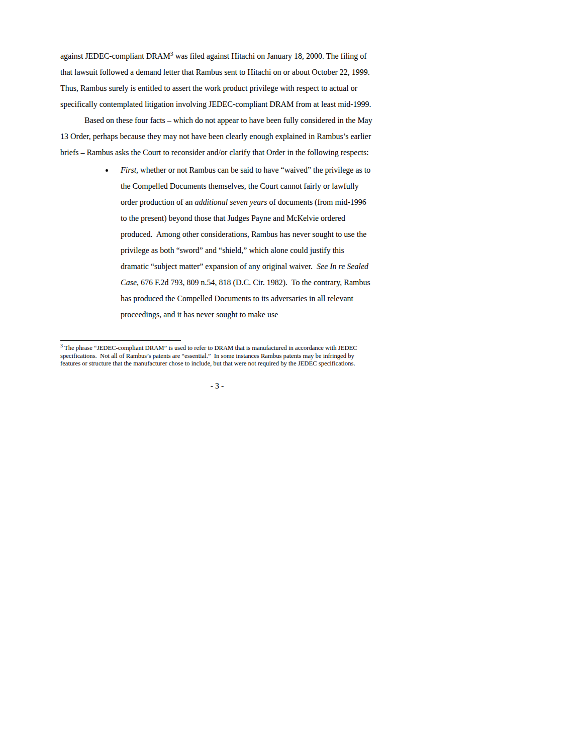against JEDEC-compliant DRAM3 was filed against Hitachi on January 18, 2000. The filing of that lawsuit followed a demand letter that Rambus sent to Hitachi on or about October 22, 1999. Thus, Rambus surely is entitled to assert the work product privilege with respect to actual or specifically contemplated litigation involving JEDEC-compliant DRAM from at least mid-1999.
Based on these four facts – which do not appear to have been fully considered in the May 13 Order, perhaps because they may not have been clearly enough explained in Rambus’s earlier briefs – Rambus asks the Court to reconsider and/or clarify that Order in the following respects:
First, whether or not Rambus can be said to have “waived” the privilege as to the Compelled Documents themselves, the Court cannot fairly or lawfully order production of an additional seven years of documents (from mid-1996 to the present) beyond those that Judges Payne and McKelvie ordered produced. Among other considerations, Rambus has never sought to use the privilege as both “sword” and “shield,” which alone could justify this dramatic “subject matter” expansion of any original waiver. See In re Sealed Case, 676 F.2d 793, 809 n.54, 818 (D.C. Cir. 1982). To the contrary, Rambus has produced the Compelled Documents to its adversaries in all relevant proceedings, and it has never sought to make use
3 The phrase “JEDEC-compliant DRAM” is used to refer to DRAM that is manufactured in accordance with JEDEC specifications. Not all of Rambus’s patents are “essential.” In some instances Rambus patents may be infringed by features or structure that the manufacturer chose to include, but that were not required by the JEDEC specifications.
- 3 -